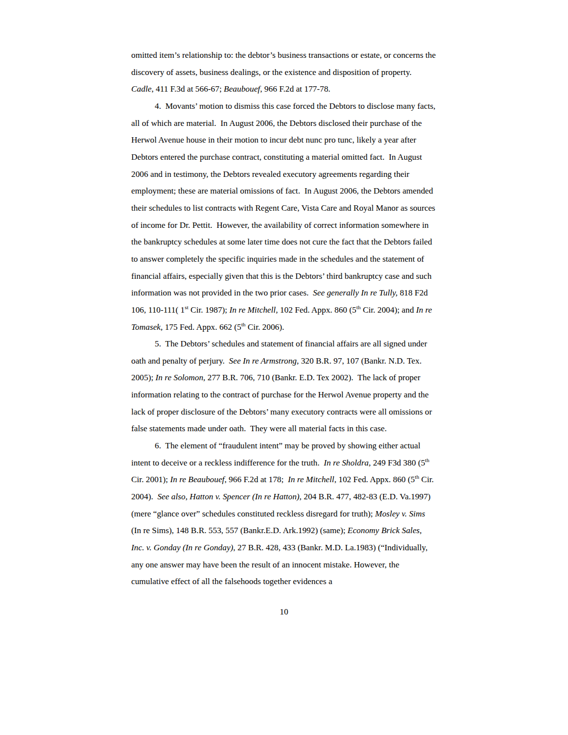omitted item’s relationship to: the debtor’s business transactions or estate, or concerns the discovery of assets, business dealings, or the existence and disposition of property. Cadle, 411 F.3d at 566-67; Beaubouef, 966 F.2d at 177-78.
4. Movants’ motion to dismiss this case forced the Debtors to disclose many facts, all of which are material. In August 2006, the Debtors disclosed their purchase of the Herwol Avenue house in their motion to incur debt nunc pro tunc, likely a year after Debtors entered the purchase contract, constituting a material omitted fact. In August 2006 and in testimony, the Debtors revealed executory agreements regarding their employment; these are material omissions of fact. In August 2006, the Debtors amended their schedules to list contracts with Regent Care, Vista Care and Royal Manor as sources of income for Dr. Pettit. However, the availability of correct information somewhere in the bankruptcy schedules at some later time does not cure the fact that the Debtors failed to answer completely the specific inquiries made in the schedules and the statement of financial affairs, especially given that this is the Debtors’ third bankruptcy case and such information was not provided in the two prior cases. See generally In re Tully, 818 F2d 106, 110-111( 1st Cir. 1987); In re Mitchell, 102 Fed. Appx. 860 (5th Cir. 2004); and In re Tomasek, 175 Fed. Appx. 662 (5th Cir. 2006).
5. The Debtors’ schedules and statement of financial affairs are all signed under oath and penalty of perjury. See In re Armstrong, 320 B.R. 97, 107 (Bankr. N.D. Tex. 2005); In re Solomon, 277 B.R. 706, 710 (Bankr. E.D. Tex 2002). The lack of proper information relating to the contract of purchase for the Herwol Avenue property and the lack of proper disclosure of the Debtors’ many executory contracts were all omissions or false statements made under oath. They were all material facts in this case.
6. The element of “fraudulent intent” may be proved by showing either actual intent to deceive or a reckless indifference for the truth. In re Sholdra, 249 F3d 380 (5th Cir. 2001); In re Beaubouef, 966 F.2d at 178; In re Mitchell, 102 Fed. Appx. 860 (5th Cir. 2004). See also, Hatton v. Spencer (In re Hatton), 204 B.R. 477, 482-83 (E.D. Va.1997) (mere “glance over” schedules constituted reckless disregard for truth); Mosley v. Sims (In re Sims), 148 B.R. 553, 557 (Bankr.E.D. Ark.1992) (same); Economy Brick Sales, Inc. v. Gonday (In re Gonday), 27 B.R. 428, 433 (Bankr. M.D. La.1983) (“Individually, any one answer may have been the result of an innocent mistake. However, the cumulative effect of all the falsehoods together evidences a
10